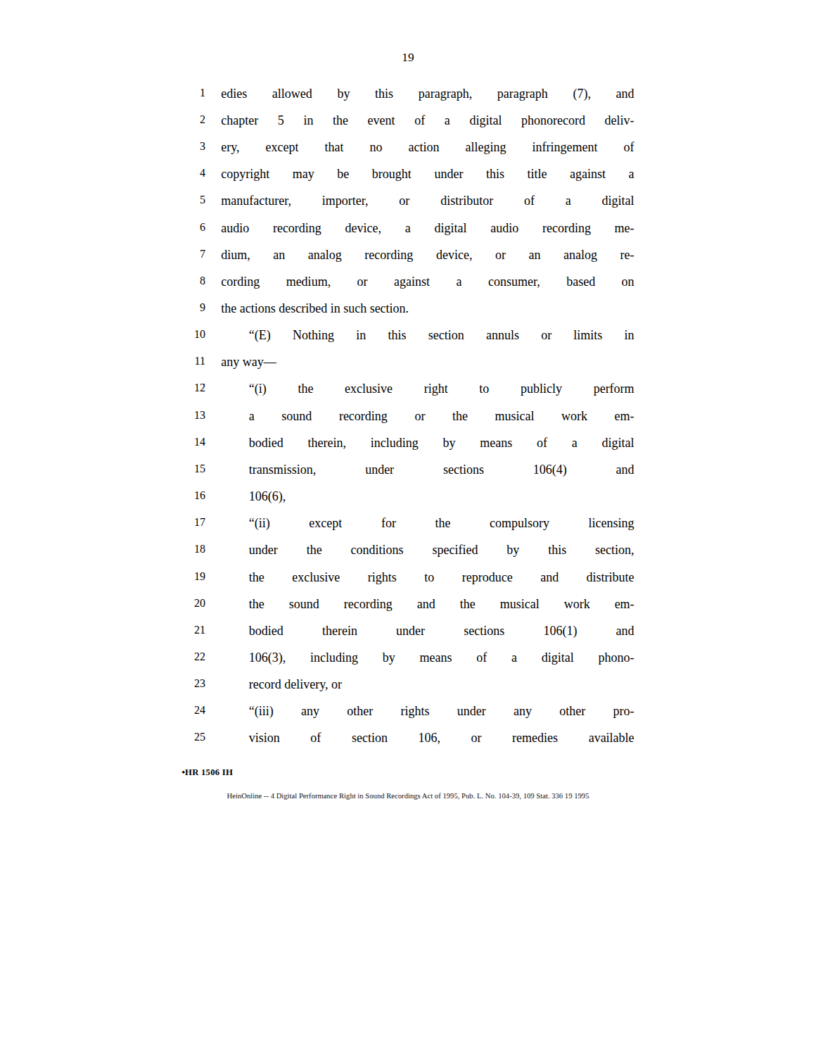19
edies allowed by this paragraph, paragraph (7), and
chapter 5 in the event of a digital phonorecord deliv-
ery, except that no action alleging infringement of
copyright may be brought under this title against a
manufacturer, importer, or distributor of a digital
audio recording device, a digital audio recording me-
dium, an analog recording device, or an analog re-
cording medium, or against a consumer, based on
the actions described in such section.
“(E) Nothing in this section annuls or limits in
any way—
′“(i) the exclusive right to publicly perform
a sound recording or the musical work em-
bodied therein, including by means of a digital
transmission, under sections 106(4) and
106(6),
“(ii) except for the compulsory licensing
under the conditions specified by this section,
the exclusive rights to reproduce and distribute
the sound recording and the musical work em-
bodied therein under sections 106(1) and
106(3), including by means of a digital phono-
record delivery, or
“(iii) any other rights under any other pro-
vision of section 106, or remedies available
•HR 1506 IH
HeinOnline -- 4 Digital Performance Right in Sound Recordings Act of 1995, Pub. L. No. 104-39, 109 Stat. 336 19 1995